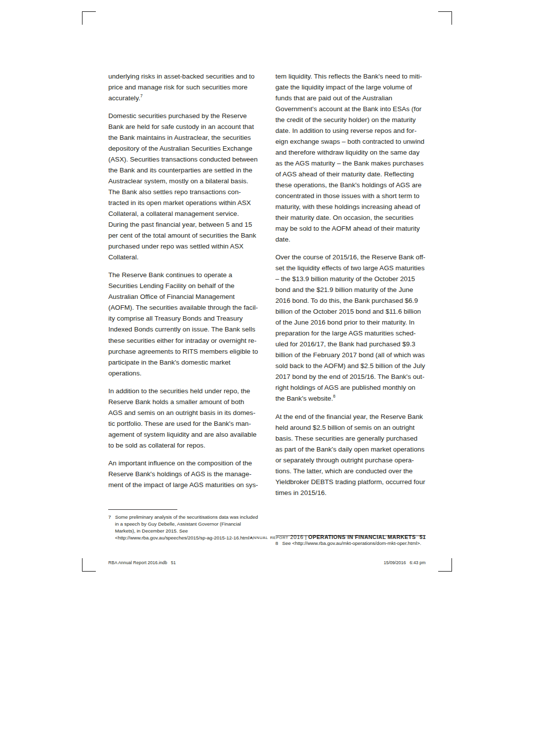underlying risks in asset-backed securities and to price and manage risk for such securities more accurately.7
Domestic securities purchased by the Reserve Bank are held for safe custody in an account that the Bank maintains in Austraclear, the securities depository of the Australian Securities Exchange (ASX). Securities transactions conducted between the Bank and its counterparties are settled in the Austraclear system, mostly on a bilateral basis. The Bank also settles repo transactions contracted in its open market operations within ASX Collateral, a collateral management service. During the past financial year, between 5 and 15 per cent of the total amount of securities the Bank purchased under repo was settled within ASX Collateral.
The Reserve Bank continues to operate a Securities Lending Facility on behalf of the Australian Office of Financial Management (AOFM). The securities available through the facility comprise all Treasury Bonds and Treasury Indexed Bonds currently on issue. The Bank sells these securities either for intraday or overnight repurchase agreements to RITS members eligible to participate in the Bank's domestic market operations.
In addition to the securities held under repo, the Reserve Bank holds a smaller amount of both AGS and semis on an outright basis in its domestic portfolio. These are used for the Bank's management of system liquidity and are also available to be sold as collateral for repos.
An important influence on the composition of the Reserve Bank's holdings of AGS is the management of the impact of large AGS maturities on system liquidity. This reflects the Bank's need to mitigate the liquidity impact of the large volume of funds that are paid out of the Australian Government's account at the Bank into ESAs (for the credit of the security holder) on the maturity date. In addition to using reverse repos and foreign exchange swaps – both contracted to unwind and therefore withdraw liquidity on the same day as the AGS maturity – the Bank makes purchases of AGS ahead of their maturity date. Reflecting these operations, the Bank's holdings of AGS are concentrated in those issues with a short term to maturity, with these holdings increasing ahead of their maturity date. On occasion, the securities may be sold to the AOFM ahead of their maturity date.
Over the course of 2015/16, the Reserve Bank offset the liquidity effects of two large AGS maturities – the $13.9 billion maturity of the October 2015 bond and the $21.9 billion maturity of the June 2016 bond. To do this, the Bank purchased $6.9 billion of the October 2015 bond and $11.6 billion of the June 2016 bond prior to their maturity. In preparation for the large AGS maturities scheduled for 2016/17, the Bank had purchased $9.3 billion of the February 2017 bond (all of which was sold back to the AOFM) and $2.5 billion of the July 2017 bond by the end of 2015/16. The Bank's outright holdings of AGS are published monthly on the Bank's website.8
At the end of the financial year, the Reserve Bank held around $2.5 billion of semis on an outright basis. These securities are generally purchased as part of the Bank's daily open market operations or separately through outright purchase operations. The latter, which are conducted over the Yieldbroker DEBTS trading platform, occurred four times in 2015/16.
7 Some preliminary analysis of the securitisations data was included in a speech by Guy Debelle, Assistant Governor (Financial Markets), in December 2015. See <http://www.rba.gov.au/speeches/2015/sp-ag-2015-12-16.html>.
8 See <http://www.rba.gov.au/mkt-operations/dom-mkt-oper.html>.
annual report 2016 | OPERATIONS IN FINANCIAL MARKETS 51
RBA Annual Report 2016.indb 51 15/09/2016 6:43 pm